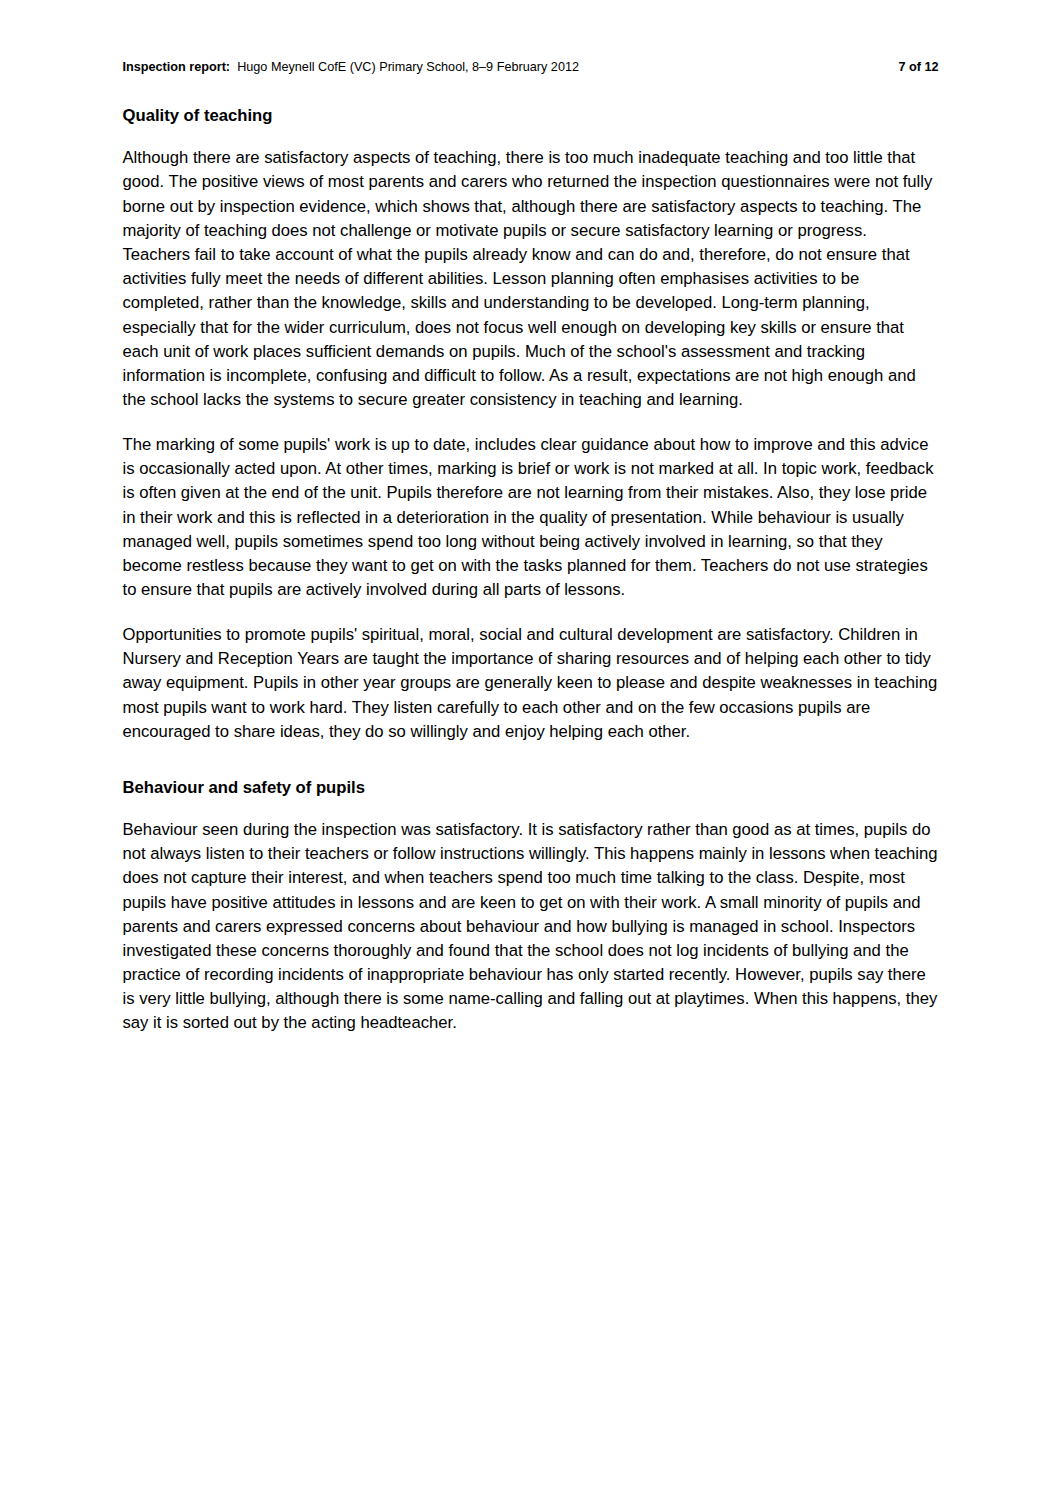Inspection report: Hugo Meynell CofE (VC) Primary School, 8–9 February 2012 7 of 12
Quality of teaching
Although there are satisfactory aspects of teaching, there is too much inadequate teaching and too little that good. The positive views of most parents and carers who returned the inspection questionnaires were not fully borne out by inspection evidence, which shows that, although there are satisfactory aspects to teaching. The majority of teaching does not challenge or motivate pupils or secure satisfactory learning or progress. Teachers fail to take account of what the pupils already know and can do and, therefore, do not ensure that activities fully meet the needs of different abilities. Lesson planning often emphasises activities to be completed, rather than the knowledge, skills and understanding to be developed. Long-term planning, especially that for the wider curriculum, does not focus well enough on developing key skills or ensure that each unit of work places sufficient demands on pupils. Much of the school's assessment and tracking information is incomplete, confusing and difficult to follow. As a result, expectations are not high enough and the school lacks the systems to secure greater consistency in teaching and learning.
The marking of some pupils' work is up to date, includes clear guidance about how to improve and this advice is occasionally acted upon. At other times, marking is brief or work is not marked at all. In topic work, feedback is often given at the end of the unit. Pupils therefore are not learning from their mistakes. Also, they lose pride in their work and this is reflected in a deterioration in the quality of presentation. While behaviour is usually managed well, pupils sometimes spend too long without being actively involved in learning, so that they become restless because they want to get on with the tasks planned for them. Teachers do not use strategies to ensure that pupils are actively involved during all parts of lessons.
Opportunities to promote pupils' spiritual, moral, social and cultural development are satisfactory. Children in Nursery and Reception Years are taught the importance of sharing resources and of helping each other to tidy away equipment. Pupils in other year groups are generally keen to please and despite weaknesses in teaching most pupils want to work hard. They listen carefully to each other and on the few occasions pupils are encouraged to share ideas, they do so willingly and enjoy helping each other.
Behaviour and safety of pupils
Behaviour seen during the inspection was satisfactory. It is satisfactory rather than good as at times, pupils do not always listen to their teachers or follow instructions willingly. This happens mainly in lessons when teaching does not capture their interest, and when teachers spend too much time talking to the class. Despite, most pupils have positive attitudes in lessons and are keen to get on with their work. A small minority of pupils and parents and carers expressed concerns about behaviour and how bullying is managed in school. Inspectors investigated these concerns thoroughly and found that the school does not log incidents of bullying and the practice of recording incidents of inappropriate behaviour has only started recently. However, pupils say there is very little bullying, although there is some name-calling and falling out at playtimes. When this happens, they say it is sorted out by the acting headteacher.